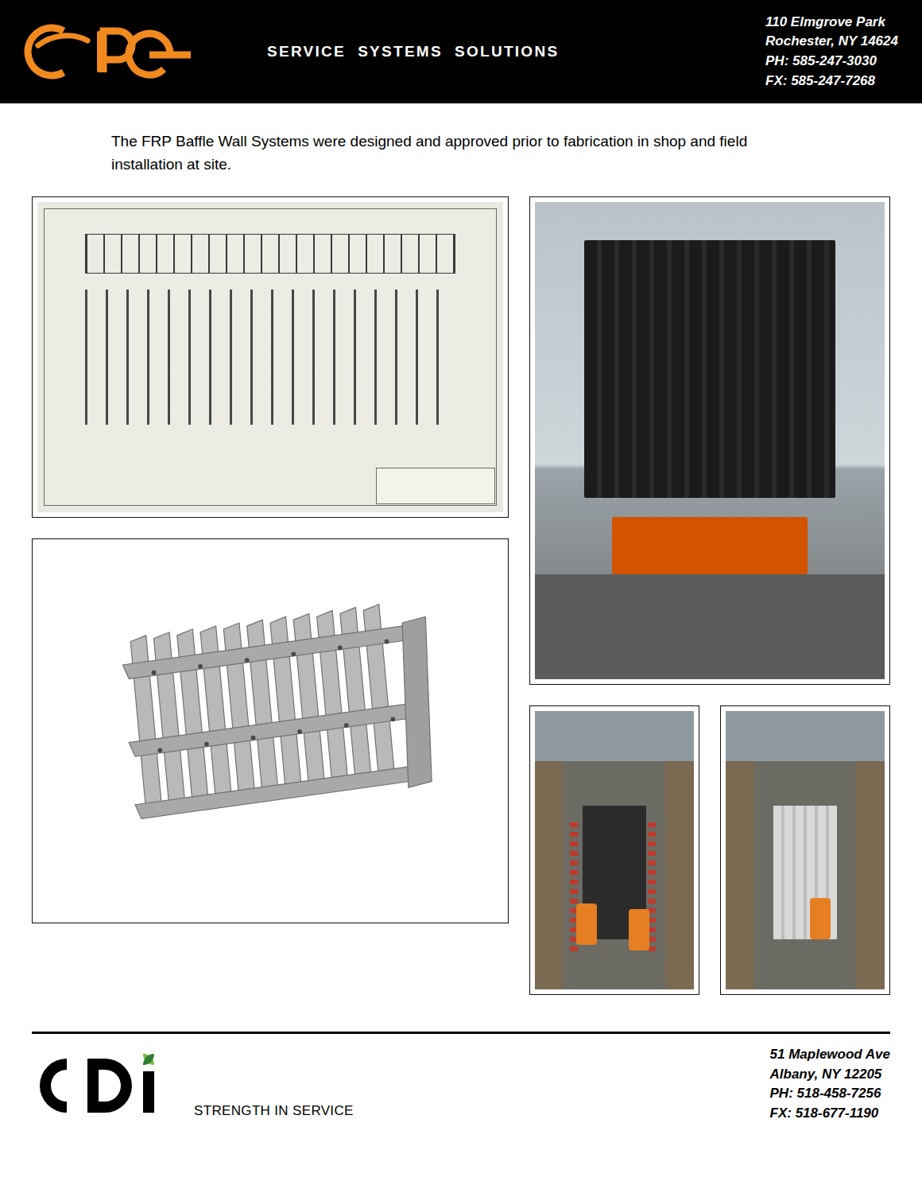SERVICE SYSTEMS SOLUTIONS
110 Elmgrove Park
Rochester, NY 14624
PH: 585-247-3030
FX: 585-247-7268
The FRP Baffle Wall Systems were designed and approved prior to fabrication in shop and field installation at site.
APPROVED FOR FABRICATION
STRENGTH IN SERVICE
51 Maplewood Ave
Albany, NY 12205
PH: 518-458-7256
FX: 518-677-1190